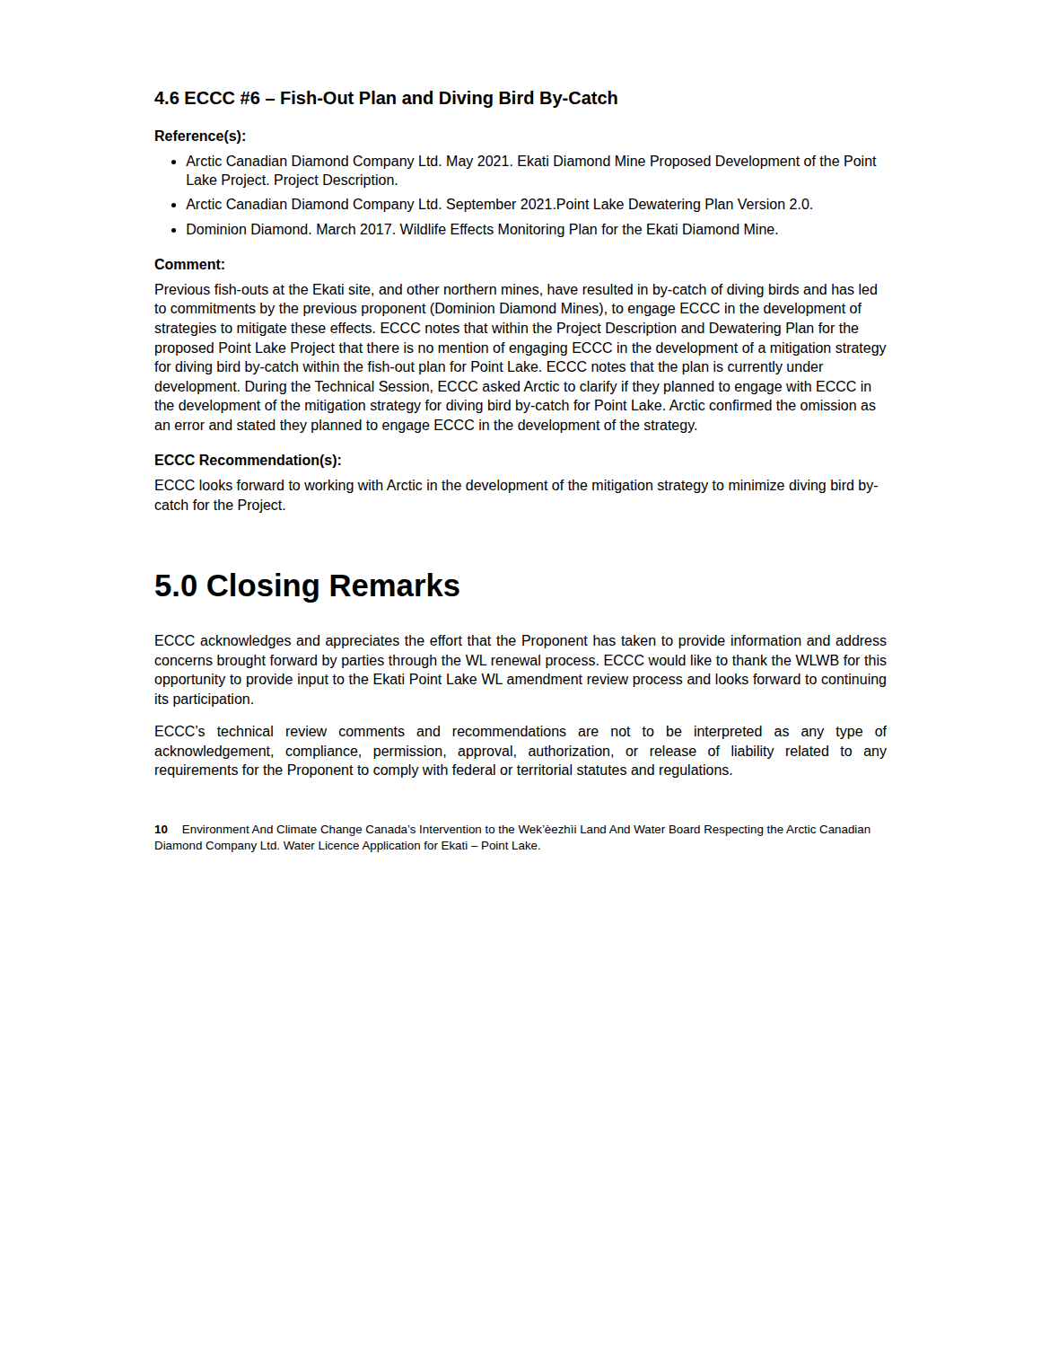4.6 ECCC #6 – Fish-Out Plan and Diving Bird By-Catch
Reference(s):
Arctic Canadian Diamond Company Ltd. May 2021. Ekati Diamond Mine Proposed Development of the Point Lake Project. Project Description.
Arctic Canadian Diamond Company Ltd. September 2021.Point Lake Dewatering Plan Version 2.0.
Dominion Diamond. March 2017. Wildlife Effects Monitoring Plan for the Ekati Diamond Mine.
Comment:
Previous fish-outs at the Ekati site, and other northern mines, have resulted in by-catch of diving birds and has led to commitments by the previous proponent (Dominion Diamond Mines), to engage ECCC in the development of strategies to mitigate these effects. ECCC notes that within the Project Description and Dewatering Plan for the proposed Point Lake Project that there is no mention of engaging ECCC in the development of a mitigation strategy for diving bird by-catch within the fish-out plan for Point Lake. ECCC notes that the plan is currently under development. During the Technical Session, ECCC asked Arctic to clarify if they planned to engage with ECCC in the development of the mitigation strategy for diving bird by-catch for Point Lake. Arctic confirmed the omission as an error and stated they planned to engage ECCC in the development of the strategy.
ECCC Recommendation(s):
ECCC looks forward to working with Arctic in the development of the mitigation strategy to minimize diving bird by-catch for the Project.
5.0 Closing Remarks
ECCC acknowledges and appreciates the effort that the Proponent has taken to provide information and address concerns brought forward by parties through the WL renewal process. ECCC would like to thank the WLWB for this opportunity to provide input to the Ekati Point Lake WL amendment review process and looks forward to continuing its participation.
ECCC’s technical review comments and recommendations are not to be interpreted as any type of acknowledgement, compliance, permission, approval, authorization, or release of liability related to any requirements for the Proponent to comply with federal or territorial statutes and regulations.
10 Environment And Climate Change Canada’s Intervention to the Wek’èezhìi Land And Water Board Respecting the Arctic Canadian Diamond Company Ltd. Water Licence Application for Ekati – Point Lake.